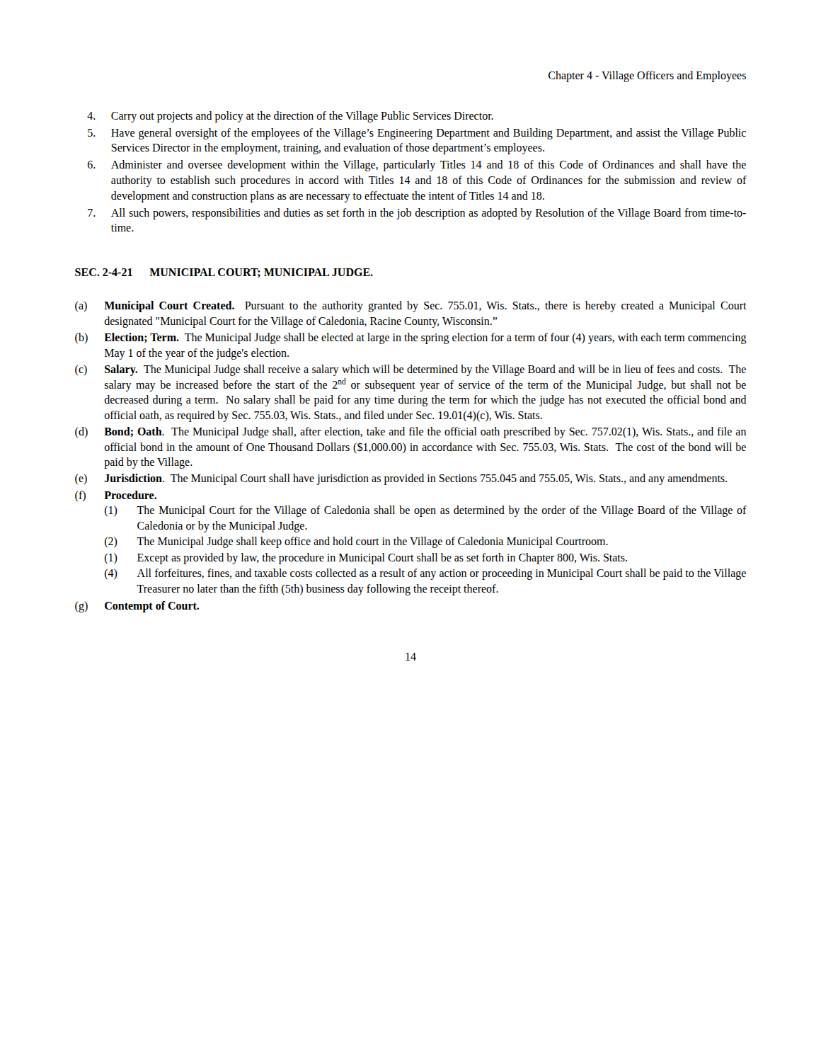Chapter 4 - Village Officers and Employees
4. Carry out projects and policy at the direction of the Village Public Services Director.
5. Have general oversight of the employees of the Village’s Engineering Department and Building Department, and assist the Village Public Services Director in the employment, training, and evaluation of those department’s employees.
6. Administer and oversee development within the Village, particularly Titles 14 and 18 of this Code of Ordinances and shall have the authority to establish such procedures in accord with Titles 14 and 18 of this Code of Ordinances for the submission and review of development and construction plans as are necessary to effectuate the intent of Titles 14 and 18.
7. All such powers, responsibilities and duties as set forth in the job description as adopted by Resolution of the Village Board from time-to-time.
SEC. 2-4-21 MUNICIPAL COURT; MUNICIPAL JUDGE.
(a) Municipal Court Created. Pursuant to the authority granted by Sec. 755.01, Wis. Stats., there is hereby created a Municipal Court designated "Municipal Court for the Village of Caledonia, Racine County, Wisconsin.”
(b) Election; Term. The Municipal Judge shall be elected at large in the spring election for a term of four (4) years, with each term commencing May 1 of the year of the judge's election.
(c) Salary. The Municipal Judge shall receive a salary which will be determined by the Village Board and will be in lieu of fees and costs. The salary may be increased before the start of the 2nd or subsequent year of service of the term of the Municipal Judge, but shall not be decreased during a term. No salary shall be paid for any time during the term for which the judge has not executed the official bond and official oath, as required by Sec. 755.03, Wis. Stats., and filed under Sec. 19.01(4)(c), Wis. Stats.
(d) Bond; Oath. The Municipal Judge shall, after election, take and file the official oath prescribed by Sec. 757.02(1), Wis. Stats., and file an official bond in the amount of One Thousand Dollars ($1,000.00) in accordance with Sec. 755.03, Wis. Stats. The cost of the bond will be paid by the Village.
(e) Jurisdiction. The Municipal Court shall have jurisdiction as provided in Sections 755.045 and 755.05, Wis. Stats., and any amendments.
(f) Procedure.
(1) The Municipal Court for the Village of Caledonia shall be open as determined by the order of the Village Board of the Village of Caledonia or by the Municipal Judge.
(2) The Municipal Judge shall keep office and hold court in the Village of Caledonia Municipal Courtroom.
(1) Except as provided by law, the procedure in Municipal Court shall be as set forth in Chapter 800, Wis. Stats.
(4) All forfeitures, fines, and taxable costs collected as a result of any action or proceeding in Municipal Court shall be paid to the Village Treasurer no later than the fifth (5th) business day following the receipt thereof.
(g) Contempt of Court.
14